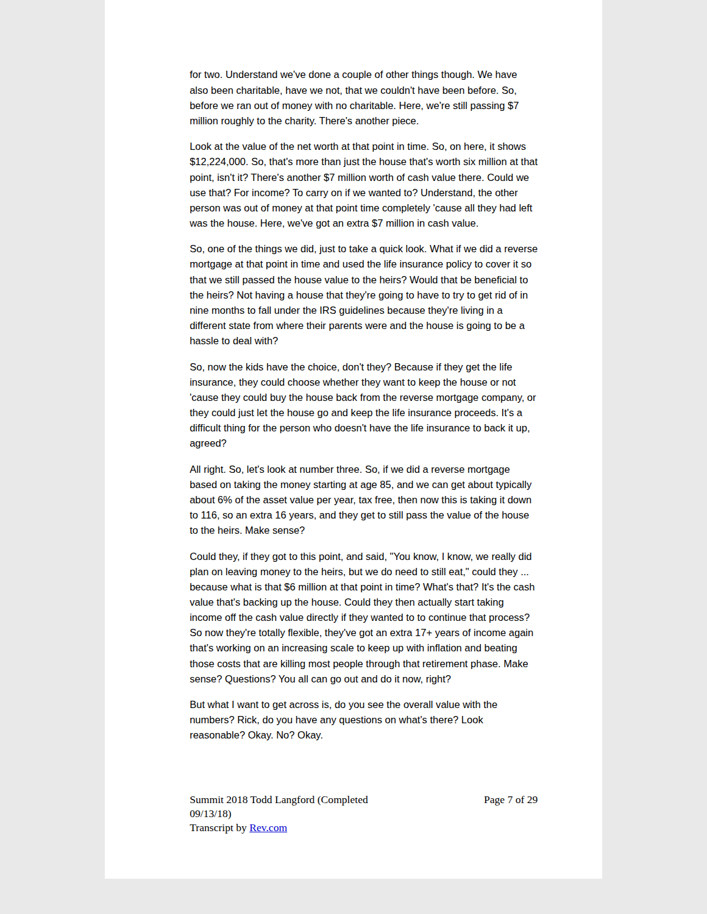for two. Understand we've done a couple of other things though. We have also been charitable, have we not, that we couldn't have been before. So, before we ran out of money with no charitable. Here, we're still passing $7 million roughly to the charity. There's another piece.
Look at the value of the net worth at that point in time. So, on here, it shows $12,224,000. So, that's more than just the house that's worth six million at that point, isn't it? There's another $7 million worth of cash value there. Could we use that? For income? To carry on if we wanted to? Understand, the other person was out of money at that point time completely 'cause all they had left was the house. Here, we've got an extra $7 million in cash value.
So, one of the things we did, just to take a quick look. What if we did a reverse mortgage at that point in time and used the life insurance policy to cover it so that we still passed the house value to the heirs? Would that be beneficial to the heirs? Not having a house that they're going to have to try to get rid of in nine months to fall under the IRS guidelines because they're living in a different state from where their parents were and the house is going to be a hassle to deal with?
So, now the kids have the choice, don't they? Because if they get the life insurance, they could choose whether they want to keep the house or not 'cause they could buy the house back from the reverse mortgage company, or they could just let the house go and keep the life insurance proceeds. It's a difficult thing for the person who doesn't have the life insurance to back it up, agreed?
All right. So, let's look at number three. So, if we did a reverse mortgage based on taking the money starting at age 85, and we can get about typically about 6% of the asset value per year, tax free, then now this is taking it down to 116, so an extra 16 years, and they get to still pass the value of the house to the heirs. Make sense?
Could they, if they got to this point, and said, "You know, I know, we really did plan on leaving money to the heirs, but we do need to still eat," could they ... because what is that $6 million at that point in time? What's that? It's the cash value that's backing up the house. Could they then actually start taking income off the cash value directly if they wanted to to continue that process? So now they're totally flexible, they've got an extra 17+ years of income again that's working on an increasing scale to keep up with inflation and beating those costs that are killing most people through that retirement phase. Make sense? Questions? You all can go out and do it now, right?
But what I want to get across is, do you see the overall value with the numbers? Rick, do you have any questions on what's there? Look reasonable? Okay. No? Okay.
Summit 2018 Todd Langford (Completed 09/13/18)
Transcript by Rev.com
Page 7 of 29